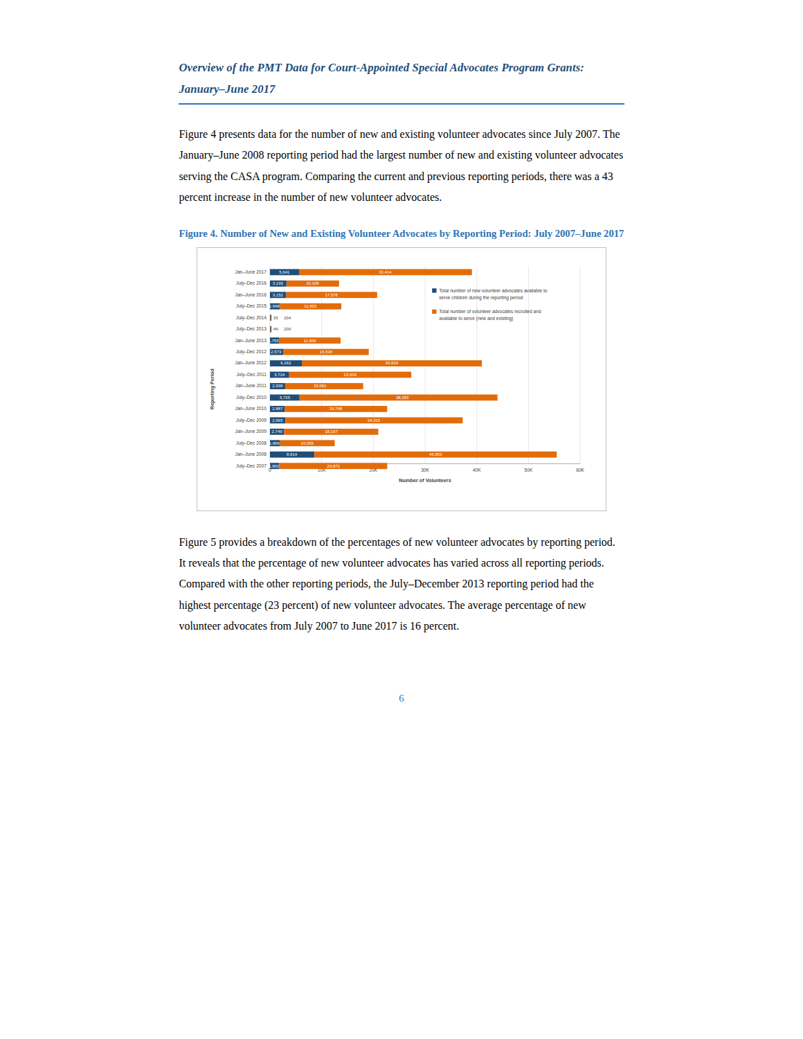Overview of the PMT Data for Court-Appointed Special Advocates Program Grants: January–June 2017
Figure 4 presents data for the number of new and existing volunteer advocates since July 2007. The January–June 2008 reporting period had the largest number of new and existing volunteer advocates serving the CASA program. Comparing the current and previous reporting periods, there was a 43 percent increase in the number of new volunteer advocates.
Figure 4. Number of New and Existing Volunteer Advocates by Reporting Period: July 2007–June 2017
Reporting Period 0 10K 20K 30K 40K 50K 60K Number of Volunteers 5,641 33,414 Jan–June 2017 3,193 10,168 July–Dec 2016 3,152 17,578 Jan–June 2016 1,948 11,853 July–Dec 2015 35 204 July–Dec 2014 46 200 July–Dec 2013 1,755 11,906 Jan–June 2013 2,573 16,534 July–Dec 2012 6,162 34,824 Jan–June 2012 3,724 23,606 July–Dec 2011 2,938 15,082 Jan–June 2011 5,725 38,283 July–Dec 2010 2,887 19,768 Jan–June 2010 2,965 34,315 July–Dec 2009 2,749 18,197 Jan–June 2009 1,966 10,559 July–Dec 2008 8,614 46,853 Jan–June 2008 1,802 20,872 July–Dec 2007 Total number of new volunteer advocates available to serve children during the reporting period Total number of volunteer advocates recruited and available to serve (new and existing)
Figure 5 provides a breakdown of the percentages of new volunteer advocates by reporting period. It reveals that the percentage of new volunteer advocates has varied across all reporting periods. Compared with the other reporting periods, the July–December 2013 reporting period had the highest percentage (23 percent) of new volunteer advocates. The average percentage of new volunteer advocates from July 2007 to June 2017 is 16 percent.
6